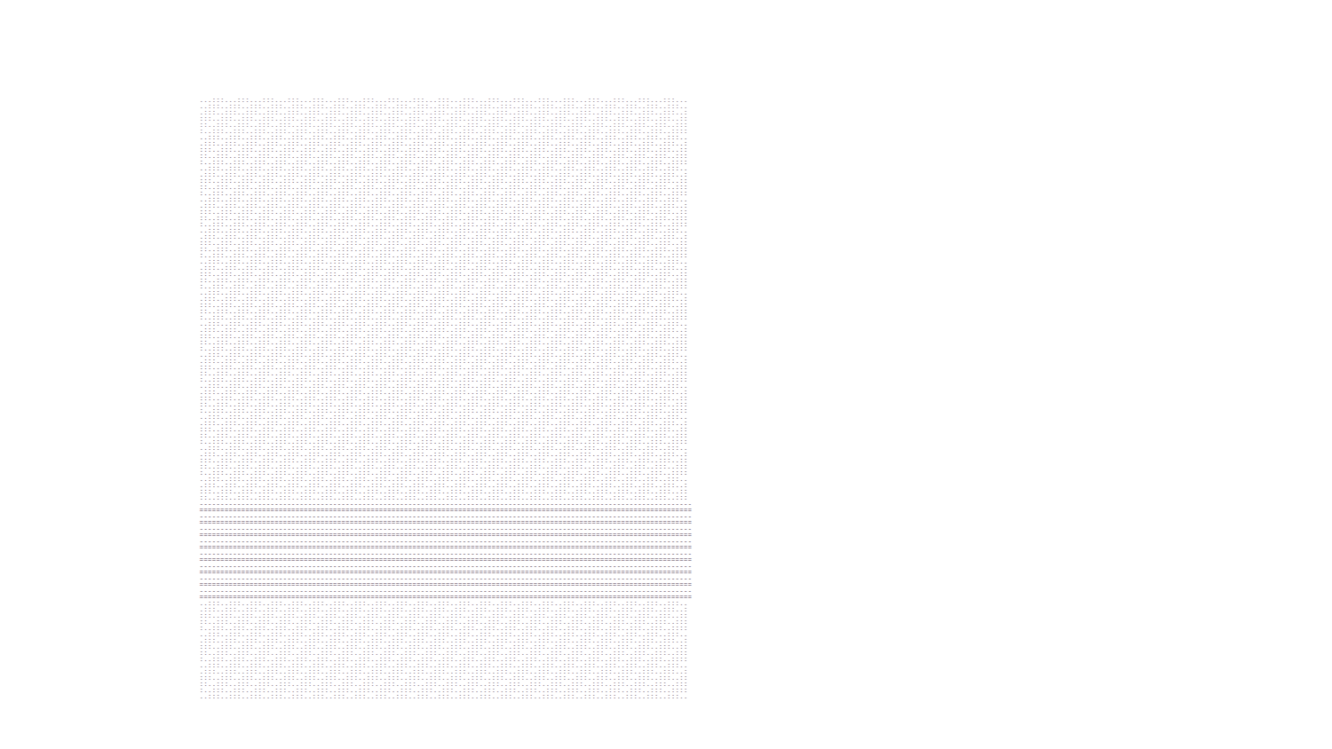...:::...:::...:::...:::...:::...:::...:::...:::...:::...:::...:::...:::...:::...:::...:::...:::...:::...:::...:::...
 ..:::..:::..:::..:::..:::..:::..:::..:::..:::..:::..:::..:::..:::..:::..:::..:::..:::..:::..:::..:::..:::..:::..:::..
 .:::..:::..:::..:::..:::..:::..:::..:::..:::..:::..:::..:::..:::..:::..:::..:::..:::..:::..:::..:::..:::..:::..:::..:
 :::..:::..:::..:::..:::..:::..:::..:::..:::..:::..:::..:::..:::..:::..:::..:::..:::..:::..:::..:::..:::..:::..:::..::
 ::..:::..:::..:::..:::..:::..:::..:::..:::..:::..:::..:::..:::..:::..:::..:::..:::..:::..:::..:::..:::..:::..:::..:::
 :..:::..:::..:::..:::..:::..:::..:::..:::..:::..:::..:::..:::..:::..:::..:::..:::..:::..:::..:::..:::..:::..:::..::::
 ..:::..:::..:::..:::..:::..:::..:::..:::..:::..:::..:::..:::..:::..:::..:::..:::..:::..:::..:::..:::..:::..:::..:::..
 .:::..:::..:::..:::..:::..:::..:::..:::..:::..:::..:::..:::..:::..:::..:::..:::..:::..:::..:::..:::..:::..:::..:::..:
 :::..:::..:::..:::..:::..:::..:::..:::..:::..:::..:::..:::..:::..:::..:::..:::..:::..:::..:::..:::..:::..:::..:::..::
 ::..:::..:::..:::..:::..:::..:::..:::..:::..:::..:::..:::..:::..:::..:::..:::..:::..:::..:::..:::..:::..:::..:::..:::
 :..:::..:::..:::..:::..:::..:::..:::..:::..:::..:::..:::..:::..:::..:::..:::..:::..:::..:::..:::..:::..:::..:::..::::
 ..:::..:::..:::..:::..:::..:::..:::..:::..:::..:::..:::..:::..:::..:::..:::..:::..:::..:::..:::..:::..:::..:::..:::..
 .:::..:::..:::..:::..:::..:::..:::..:::..:::..:::..:::..:::..:::..:::..:::..:::..:::..:::..:::..:::..:::..:::..:::..:
 :::..:::..:::..:::..:::..:::..:::..:::..:::..:::..:::..:::..:::..:::..:::..:::..:::..:::..:::..:::..:::..:::..:::..::
 ::..:::..:::..:::..:::..:::..:::..:::..:::..:::..:::..:::..:::..:::..:::..:::..:::..:::..:::..:::..:::..:::..:::..:::
 :..:::..:::..:::..:::..:::..:::..:::..:::..:::..:::..:::..:::..:::..:::..:::..:::..:::..:::..:::..:::..:::..:::..::::
 ..:::..:::..:::..:::..:::..:::..:::..:::..:::..:::..:::..:::..:::..:::..:::..:::..:::..:::..:::..:::..:::..:::..:::..
 .:::..:::..:::..:::..:::..:::..:::..:::..:::..:::..:::..:::..:::..:::..:::..:::..:::..:::..:::..:::..:::..:::..:::..:
 :::..:::..:::..:::..:::..:::..:::..:::..:::..:::..:::..:::..:::..:::..:::..:::..:::..:::..:::..:::..:::..:::..:::..::
 ::..:::..:::..:::..:::..:::..:::..:::..:::..:::..:::..:::..:::..:::..:::..:::..:::..:::..:::..:::..:::..:::..:::..:::
 :..:::..:::..:::..:::..:::..:::..:::..:::..:::..:::..:::..:::..:::..:::..:::..:::..:::..:::..:::..:::..:::..:::..::::
 ..:::..:::..:::..:::..:::..:::..:::..:::..:::..:::..:::..:::..:::..:::..:::..:::..:::..:::..:::..:::..:::..:::..:::..
 .:::..:::..:::..:::..:::..:::..:::..:::..:::..:::..:::..:::..:::..:::..:::..:::..:::..:::..:::..:::..:::..:::..:::..:
 :::..:::..:::..:::..:::..:::..:::..:::..:::..:::..:::..:::..:::..:::..:::..:::..:::..:::..:::..:::..:::..:::..:::..::
 ::..:::..:::..:::..:::..:::..:::..:::..:::..:::..:::..:::..:::..:::..:::..:::..:::..:::..:::..:::..:::..:::..:::..:::
 :..:::..:::..:::..:::..:::..:::..:::..:::..:::..:::..:::..:::..:::..:::..:::..:::..:::..:::..:::..:::..:::..:::..::::
 ..:::..:::..:::..:::..:::..:::..:::..:::..:::..:::..:::..:::..:::..:::..:::..:::..:::..:::..:::..:::..:::..:::..:::..
 .:::..:::..:::..:::..:::..:::..:::..:::..:::..:::..:::..:::..:::..:::..:::..:::..:::..:::..:::..:::..:::..:::..:::..:
 :::..:::..:::..:::..:::..:::..:::..:::..:::..:::..:::..:::..:::..:::..:::..:::..:::..:::..:::..:::..:::..:::..:::..::
 ::..:::..:::..:::..:::..:::..:::..:::..:::..:::..:::..:::..:::..:::..:::..:::..:::..:::..:::..:::..:::..:::..:::..:::
 :..:::..:::..:::..:::..:::..:::..:::..:::..:::..:::..:::..:::..:::..:::..:::..:::..:::..:::..:::..:::..:::..:::..::::
 ..:::..:::..:::..:::..:::..:::..:::..:::..:::..:::..:::..:::..:::..:::..:::..:::..:::..:::..:::..:::..:::..:::..:::..
 .:::..:::..:::..:::..:::..:::..:::..:::..:::..:::..:::..:::..:::..:::..:::..:::..:::..:::..:::..:::..:::..:::..:::..:
 :::..:::..:::..:::..:::..:::..:::..:::..:::..:::..:::..:::..:::..:::..:::..:::..:::..:::..:::..:::..:::..:::..:::..::
 ::..:::..:::..:::..:::..:::..:::..:::..:::..:::..:::..:::..:::..:::..:::..:::..:::..:::..:::..:::..:::..:::..:::..:::
 :..:::..:::..:::..:::..:::..:::..:::..:::..:::..:::..:::..:::..:::..:::..:::..:::..:::..:::..:::..:::..:::..:::..::::
 ..:::..:::..:::..:::..:::..:::..:::..:::..:::..:::..:::..:::..:::..:::..:::..:::..:::..:::..:::..:::..:::..:::..:::..
 .:::..:::..:::..:::..:::..:::..:::..:::..:::..:::..:::..:::..:::..:::..:::..:::..:::..:::..:::..:::..:::..:::..:::..:
 :::..:::..:::..:::..:::..:::..:::..:::..:::..:::..:::..:::..:::..:::..:::..:::..:::..:::..:::..:::..:::..:::..:::..::
 ::..:::..:::..:::..:::..:::..:::..:::..:::..:::..:::..:::..:::..:::..:::..:::..:::..:::..:::..:::..:::..:::..:::..:::
 :..:::..:::..:::..:::..:::..:::..:::..:::..:::..:::..:::..:::..:::..:::..:::..:::..:::..:::..:::..:::..:::..:::..::::
 ..:::..:::..:::..:::..:::..:::..:::..:::..:::..:::..:::..:::..:::..:::..:::..:::..:::..:::..:::..:::..:::..:::..:::..
 .:::..:::..:::..:::..:::..:::..:::..:::..:::..:::..:::..:::..:::..:::..:::..:::..:::..:::..:::..:::..:::..:::..:::..:
 :::..:::..:::..:::..:::..:::..:::..:::..:::..:::..:::..:::..:::..:::..:::..:::..:::..:::..:::..:::..:::..:::..:::..::
 ::..:::..:::..:::..:::..:::..:::..:::..:::..:::..:::..:::..:::..:::..:::..:::..:::..:::..:::..:::..:::..:::..:::..:::
 :..:::..:::..:::..:::..:::..:::..:::..:::..:::..:::..:::..:::..:::..:::..:::..:::..:::..:::..:::..:::..:::..:::..::::
 ..:::..:::..:::..:::..:::..:::..:::..:::..:::..:::..:::..:::..:::..:::..:::..:::..:::..:::..:::..:::..:::..:::..:::..
 .:::..:::..:::..:::..:::..:::..:::..:::..:::..:::..:::..:::..:::..:::..:::..:::..:::..:::..:::..:::..:::..:::..:::..:
 :::..:::..:::..:::..:::..:::..:::..:::..:::..:::..:::..:::..:::..:::..:::..:::..:::..:::..:::..:::..:::..:::..:::..::
 ::..:::..:::..:::..:::..:::..:::..:::..:::..:::..:::..:::..:::..:::..:::..:::..:::..:::..:::..:::..:::..:::..:::..:::
 :..:::..:::..:::..:::..:::..:::..:::..:::..:::..:::..:::..:::..:::..:::..:::..:::..:::..:::..:::..:::..:::..:::..::::
 ..:::..:::..:::..:::..:::..:::..:::..:::..:::..:::..:::..:::..:::..:::..:::..:::..:::..:::..:::..:::..:::..:::..:::..
 .:::..:::..:::..:::..:::..:::..:::..:::..:::..:::..:::..:::..:::..:::..:::..:::..:::..:::..:::..:::..:::..:::..:::..:
 :::..:::..:::..:::..:::..:::..:::..:::..:::..:::..:::..:::..:::..:::..:::..:::..:::..:::..:::..:::..:::..:::..:::..::
 ::..:::..:::..:::..:::..:::..:::..:::..:::..:::..:::..:::..:::..:::..:::..:::..:::..:::..:::..:::..:::..:::..:::..:::
 :..:::..:::..:::..:::..:::..:::..:::..:::..:::..:::..:::..:::..:::..:::..:::..:::..:::..:::..:::..:::..:::..:::..::::
 ..:::..:::..:::..:::..:::..:::..:::..:::..:::..:::..:::..:::..:::..:::..:::..:::..:::..:::..:::..:::..:::..:::..:::..
 .:::..:::..:::..:::..:::..:::..:::..:::..:::..:::..:::..:::..:::..:::..:::..:::..:::..:::..:::..:::..:::..:::..:::..:
 :::..:::..:::..:::..:::..:::..:::..:::..:::..:::..:::..:::..:::..:::..:::..:::..:::..:::..:::..:::..:::..:::..:::..::
 ::..:::..:::..:::..:::..:::..:::..:::..:::..:::..:::..:::..:::..:::..:::..:::..:::..:::..:::..:::..:::..:::..:::..:::
 :..:::..:::..:::..:::..:::..:::..:::..:::..:::..:::..:::..:::..:::..:::..:::..:::..:::..:::..:::..:::..:::..:::..::::
 ..:::..:::..:::..:::..:::..:::..:::..:::..:::..:::..:::..:::..:::..:::..:::..:::..:::..:::..:::..:::..:::..:::..:::..
 .:::..:::..:::..:::..:::..:::..:::..:::..:::..:::..:::..:::..:::..:::..:::..:::..:::..:::..:::..:::..:::..:::..:::..:
 :::..:::..:::..:::..:::..:::..:::..:::..:::..:::..:::..:::..:::..:::..:::..:::..:::..:::..:::..:::..:::..:::..:::..::
 ::..:::..:::..:::..:::..:::..:::..:::..:::..:::..:::..:::..:::..:::..:::..:::..:::..:::..:::..:::..:::..:::..:::..:::
 ----------------------------------------------------------------------------------------------------------------------
 ======================================================================================================================
 ----------------------------------------------------------------------------------------------------------------------
 ======================================================================================================================
 ----------------------------------------------------------------------------------------------------------------------
 ======================================================================================================================
 ----------------------------------------------------------------------------------------------------------------------
 ======================================================================================================================
 ----------------------------------------------------------------------------------------------------------------------
 ======================================================================================================================
 ----------------------------------------------------------------------------------------------------------------------
 ======================================================================================================================
 ----------------------------------------------------------------------------------------------------------------------
 ======================================================================================================================
 ----------------------------------------------------------------------------------------------------------------------
 ======================================================================================================================
 ..:::..:::..:::..:::..:::..:::..:::..:::..:::..:::..:::..:::..:::..:::..:::..:::..:::..:::..:::..:::..:::..:::..:::..
 .:::..:::..:::..:::..:::..:::..:::..:::..:::..:::..:::..:::..:::..:::..:::..:::..:::..:::..:::..:::..:::..:::..:::..:
 :::..:::..:::..:::..:::..:::..:::..:::..:::..:::..:::..:::..:::..:::..:::..:::..:::..:::..:::..:::..:::..:::..:::..::
 ::..:::..:::..:::..:::..:::..:::..:::..:::..:::..:::..:::..:::..:::..:::..:::..:::..:::..:::..:::..:::..:::..:::..:::
 :..:::..:::..:::..:::..:::..:::..:::..:::..:::..:::..:::..:::..:::..:::..:::..:::..:::..:::..:::..:::..:::..:::..::::
 ..:::..:::..:::..:::..:::..:::..:::..:::..:::..:::..:::..:::..:::..:::..:::..:::..:::..:::..:::..:::..:::..:::..:::..
 .:::..:::..:::..:::..:::..:::..:::..:::..:::..:::..:::..:::..:::..:::..:::..:::..:::..:::..:::..:::..:::..:::..:::..:
 :::..:::..:::..:::..:::..:::..:::..:::..:::..:::..:::..:::..:::..:::..:::..:::..:::..:::..:::..:::..:::..:::..:::..::
 ::..:::..:::..:::..:::..:::..:::..:::..:::..:::..:::..:::..:::..:::..:::..:::..:::..:::..:::..:::..:::..:::..:::..:::
 :..:::..:::..:::..:::..:::..:::..:::..:::..:::..:::..:::..:::..:::..:::..:::..:::..:::..:::..:::..:::..:::..:::..::::
 ..:::..:::..:::..:::..:::..:::..:::..:::..:::..:::..:::..:::..:::..:::..:::..:::..:::..:::..:::..:::..:::..:::..:::..
 .:::..:::..:::..:::..:::..:::..:::..:::..:::..:::..:::..:::..:::..:::..:::..:::..:::..:::..:::..:::..:::..:::..:::..:
 :::..:::..:::..:::..:::..:::..:::..:::..:::..:::..:::..:::..:::..:::..:::..:::..:::..:::..:::..:::..:::..:::..:::..::
 ::..:::..:::..:::..:::..:::..:::..:::..:::..:::..:::..:::..:::..:::..:::..:::..:::..:::..:::..:::..:::..:::..:::..:::
 :..:::..:::..:::..:::..:::..:::..:::..:::..:::..:::..:::..:::..:::..:::..:::..:::..:::..:::..:::..:::..:::..:::..::::
 ..:::..:::..:::..:::..:::..:::..:::..:::..:::..:::..:::..:::..:::..:::..:::..:::..:::..:::..:::..:::..:::..:::..:::..